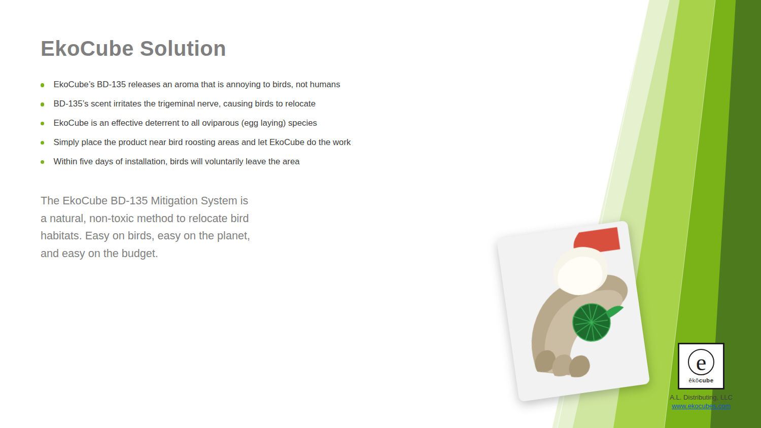EkoCube Solution
EkoCube’s BD-135 releases an aroma that is annoying to birds, not humans
BD-135’s scent irritates the trigeminal nerve, causing birds to relocate
EkoCube is an effective deterrent to all oviparous (egg laying) species
Simply place the product near bird roosting areas and let EkoCube do the work
Within five days of installation, birds will voluntarily leave the area
The EkoCube BD-135 Mitigation System is
a natural, non-toxic method to relocate bird
habitats. Easy on birds, easy on the planet,
and easy on the budget.
e
ēkōcube
A.L. Distributing, LLC
www.ekocubes.com